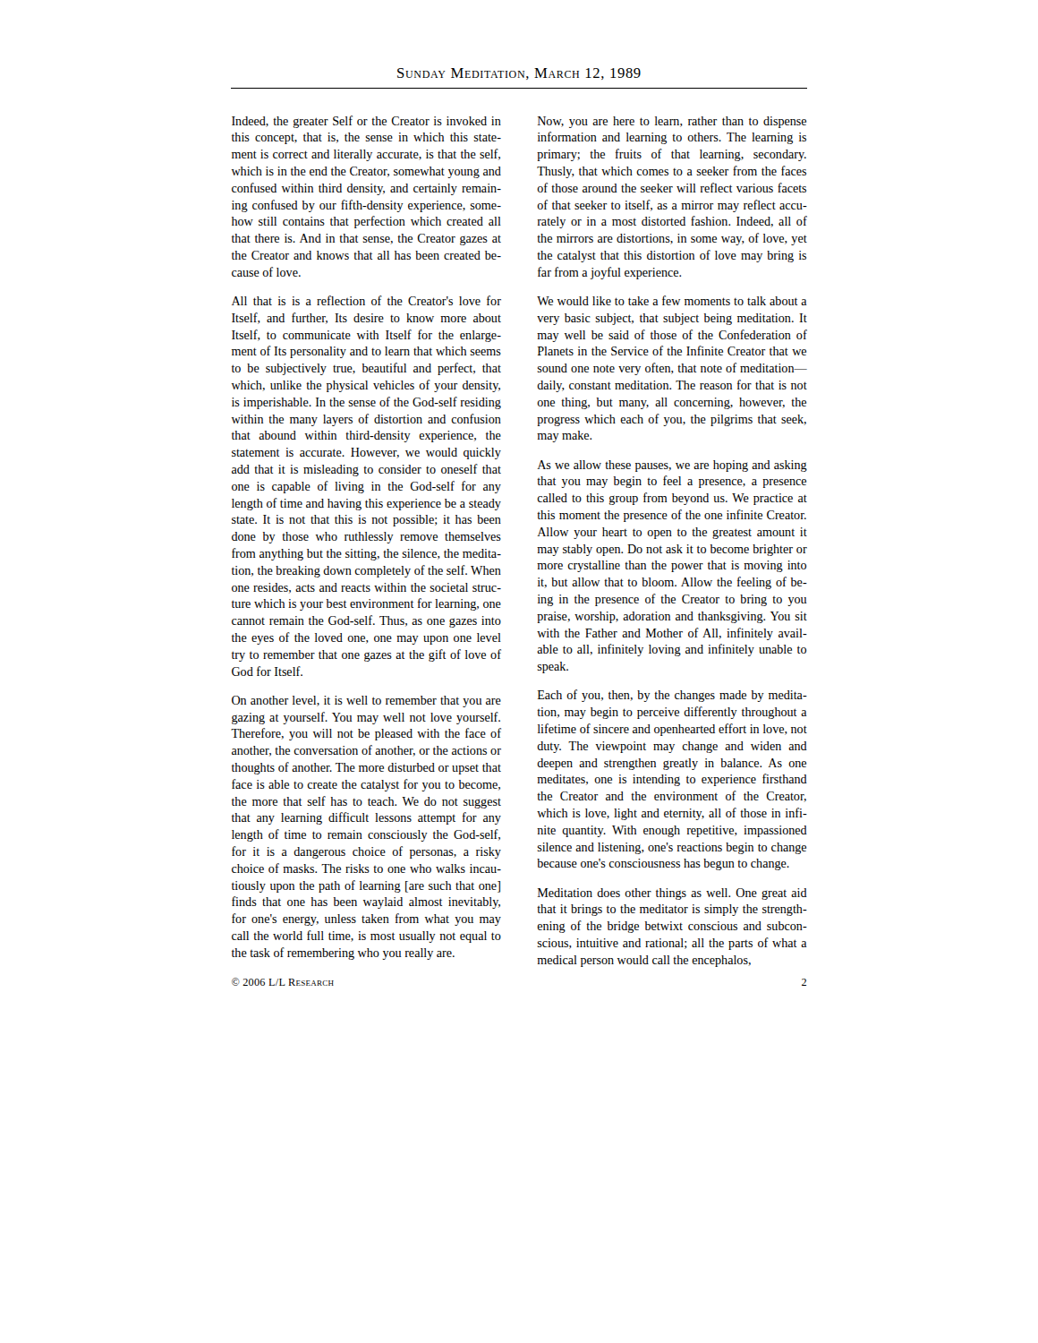Sunday Meditation, March 12, 1989
Indeed, the greater Self or the Creator is invoked in this concept, that is, the sense in which this statement is correct and literally accurate, is that the self, which is in the end the Creator, somewhat young and confused within third density, and certainly remaining confused by our fifth-density experience, somehow still contains that perfection which created all that there is. And in that sense, the Creator gazes at the Creator and knows that all has been created because of love.
All that is is a reflection of the Creator's love for Itself, and further, Its desire to know more about Itself, to communicate with Itself for the enlargement of Its personality and to learn that which seems to be subjectively true, beautiful and perfect, that which, unlike the physical vehicles of your density, is imperishable. In the sense of the God-self residing within the many layers of distortion and confusion that abound within third-density experience, the statement is accurate. However, we would quickly add that it is misleading to consider to oneself that one is capable of living in the God-self for any length of time and having this experience be a steady state. It is not that this is not possible; it has been done by those who ruthlessly remove themselves from anything but the sitting, the silence, the meditation, the breaking down completely of the self. When one resides, acts and reacts within the societal structure which is your best environment for learning, one cannot remain the God-self. Thus, as one gazes into the eyes of the loved one, one may upon one level try to remember that one gazes at the gift of love of God for Itself.
On another level, it is well to remember that you are gazing at yourself. You may well not love yourself. Therefore, you will not be pleased with the face of another, the conversation of another, or the actions or thoughts of another. The more disturbed or upset that face is able to create the catalyst for you to become, the more that self has to teach. We do not suggest that any learning difficult lessons attempt for any length of time to remain consciously the God-self, for it is a dangerous choice of personas, a risky choice of masks. The risks to one who walks incautiously upon the path of learning [are such that one] finds that one has been waylaid almost inevitably, for one's energy, unless taken from what you may call the world full time, is most usually not equal to the task of remembering who you really are.
Now, you are here to learn, rather than to dispense information and learning to others. The learning is primary; the fruits of that learning, secondary. Thusly, that which comes to a seeker from the faces of those around the seeker will reflect various facets of that seeker to itself, as a mirror may reflect accurately or in a most distorted fashion. Indeed, all of the mirrors are distortions, in some way, of love, yet the catalyst that this distortion of love may bring is far from a joyful experience.
We would like to take a few moments to talk about a very basic subject, that subject being meditation. It may well be said of those of the Confederation of Planets in the Service of the Infinite Creator that we sound one note very often, that note of meditation—daily, constant meditation. The reason for that is not one thing, but many, all concerning, however, the progress which each of you, the pilgrims that seek, may make.
As we allow these pauses, we are hoping and asking that you may begin to feel a presence, a presence called to this group from beyond us. We practice at this moment the presence of the one infinite Creator. Allow your heart to open to the greatest amount it may stably open. Do not ask it to become brighter or more crystalline than the power that is moving into it, but allow that to bloom. Allow the feeling of being in the presence of the Creator to bring to you praise, worship, adoration and thanksgiving. You sit with the Father and Mother of All, infinitely available to all, infinitely loving and infinitely unable to speak.
Each of you, then, by the changes made by meditation, may begin to perceive differently throughout a lifetime of sincere and openhearted effort in love, not duty. The viewpoint may change and widen and deepen and strengthen greatly in balance. As one meditates, one is intending to experience firsthand the Creator and the environment of the Creator, which is love, light and eternity, all of those in infinite quantity. With enough repetitive, impassioned silence and listening, one's reactions begin to change because one's consciousness has begun to change.
Meditation does other things as well. One great aid that it brings to the meditator is simply the strengthening of the bridge betwixt conscious and subconscious, intuitive and rational; all the parts of what a medical person would call the encephalos,
© 2006 L/L Research 2